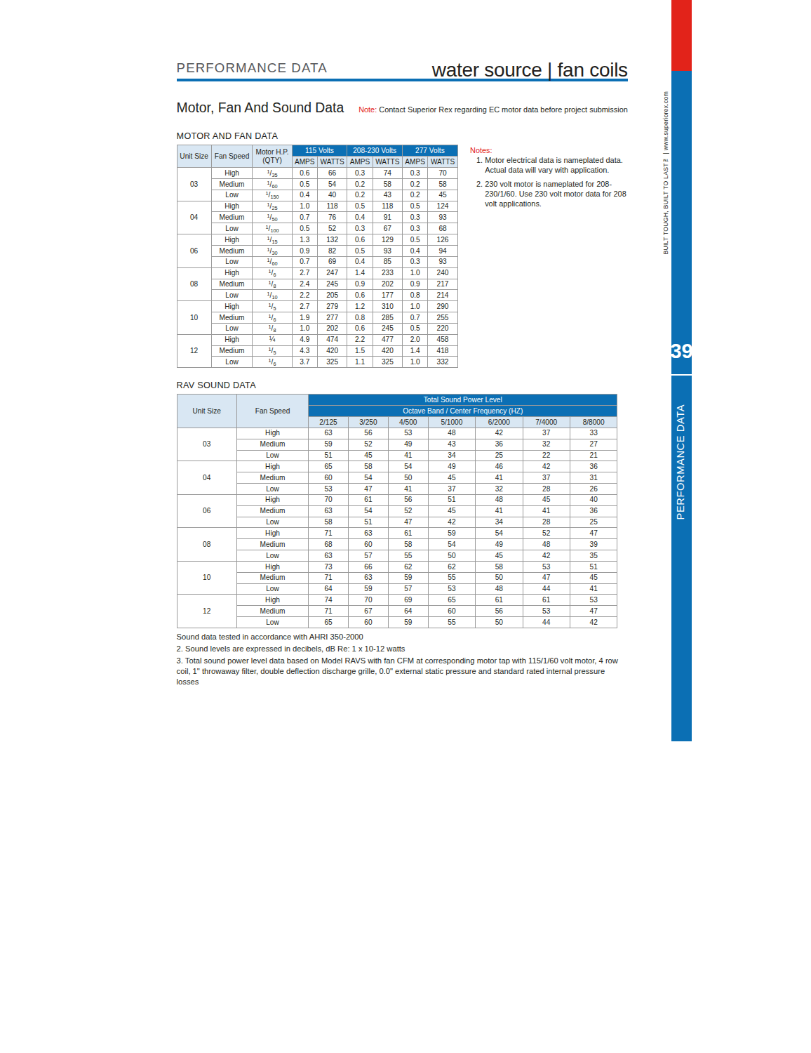BUILT TOUGH, BUILT TO LAST™ | www.superiorex.com
39
PERFORMANCE DATA
PERFORMANCE DATA
water source | fan coils
Note: Contact Superior Rex regarding EC motor data before project submission
Motor, Fan And Sound Data
MOTOR AND FAN DATA
| Unit Size | Fan Speed | Motor H.P. (QTY) | 115 Volts | 208-230 Volts | 277 Volts |
| --- | --- | --- | --- | --- | --- |
| AMPS | WATTS | AMPS | WATTS | AMPS | WATTS |
| 03 | High | 1 / 35 | 0.6 | 66 | 0.3 | 74 | 0.3 | 70 |
| Medium | 1 / 60 | 0.5 | 54 | 0.2 | 58 | 0.2 | 58 |
| Low | 1 / 150 | 0.4 | 40 | 0.2 | 43 | 0.2 | 45 |
| 04 | High | 1 / 25 | 1.0 | 118 | 0.5 | 118 | 0.5 | 124 |
| Medium | 1 / 50 | 0.7 | 76 | 0.4 | 91 | 0.3 | 93 |
| Low | 1 / 100 | 0.5 | 52 | 0.3 | 67 | 0.3 | 68 |
| 06 | High | 1 / 15 | 1.3 | 132 | 0.6 | 129 | 0.5 | 126 |
| Medium | 1 / 30 | 0.9 | 82 | 0.5 | 93 | 0.4 | 94 |
| Low | 1 / 60 | 0.7 | 69 | 0.4 | 85 | 0.3 | 93 |
| 08 | High | 1 / 6 | 2.7 | 247 | 1.4 | 233 | 1.0 | 240 |
| Medium | 1 / 8 | 2.4 | 245 | 0.9 | 202 | 0.9 | 217 |
| Low | 1 / 10 | 2.2 | 205 | 0.6 | 177 | 0.8 | 214 |
| 10 | High | 1 / 5 | 2.7 | 279 | 1.2 | 310 | 1.0 | 290 |
| Medium | 1 / 6 | 1.9 | 277 | 0.8 | 285 | 0.7 | 255 |
| Low | 1 / 8 | 1.0 | 202 | 0.6 | 245 | 0.5 | 220 |
| 12 | High | ¼ | 4.9 | 474 | 2.2 | 477 | 2.0 | 458 |
| Medium | 1 / 5 | 4.3 | 420 | 1.5 | 420 | 1.4 | 418 |
| Low | 1 / 6 | 3.7 | 325 | 1.1 | 325 | 1.0 | 332 |
Notes:
Motor electrical data is nameplated data. Actual data will vary with application.
230 volt motor is nameplated for 208-230/1/60. Use 230 volt motor data for 208 volt applications.
RAV SOUND DATA
| Unit Size | Fan Speed | Total Sound Power Level |
| --- | --- | --- |
| Octave Band / Center Frequency (HZ) |
| 2/125 | 3/250 | 4/500 | 5/1000 | 6/2000 | 7/4000 | 8/8000 |
| 03 | High | 63 | 56 | 53 | 48 | 42 | 37 | 33 |
| Medium | 59 | 52 | 49 | 43 | 36 | 32 | 27 |
| Low | 51 | 45 | 41 | 34 | 25 | 22 | 21 |
| 04 | High | 65 | 58 | 54 | 49 | 46 | 42 | 36 |
| Medium | 60 | 54 | 50 | 45 | 41 | 37 | 31 |
| Low | 53 | 47 | 41 | 37 | 32 | 28 | 26 |
| 06 | High | 70 | 61 | 56 | 51 | 48 | 45 | 40 |
| Medium | 63 | 54 | 52 | 45 | 41 | 41 | 36 |
| Low | 58 | 51 | 47 | 42 | 34 | 28 | 25 |
| 08 | High | 71 | 63 | 61 | 59 | 54 | 52 | 47 |
| Medium | 68 | 60 | 58 | 54 | 49 | 48 | 39 |
| Low | 63 | 57 | 55 | 50 | 45 | 42 | 35 |
| 10 | High | 73 | 66 | 62 | 62 | 58 | 53 | 51 |
| Medium | 71 | 63 | 59 | 55 | 50 | 47 | 45 |
| Low | 64 | 59 | 57 | 53 | 48 | 44 | 41 |
| 12 | High | 74 | 70 | 69 | 65 | 61 | 61 | 53 |
| Medium | 71 | 67 | 64 | 60 | 56 | 53 | 47 |
| Low | 65 | 60 | 59 | 55 | 50 | 44 | 42 |
Sound data tested in accordance with AHRI 350-2000
2. Sound levels are expressed in decibels, dB Re: 1 x 10-12 watts
3. Total sound power level data based on Model RAVS with fan CFM at corresponding motor tap with 115/1/60 volt motor, 4 row coil, 1" throwaway filter, double deflection discharge grille, 0.0" external static pressure and standard rated internal pressure losses